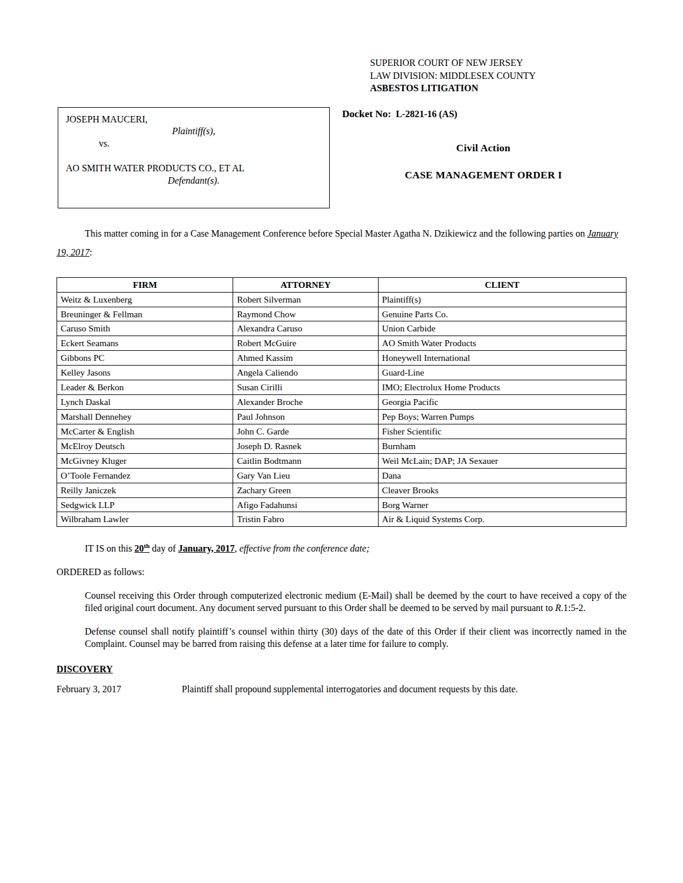SUPERIOR COURT OF NEW JERSEY
LAW DIVISION: MIDDLESEX COUNTY
ASBESTOS LITIGATION
| JOSEPH MAUCERI, Plaintiff(s), vs. AO SMITH WATER PRODUCTS CO., et al Defendant(s). | Docket No: L-2821-16 (AS) Civil Action CASE MANAGEMENT ORDER I |
This matter coming in for a Case Management Conference before Special Master Agatha N. Dzikiewicz and the following parties on January 19, 2017:
| FIRM | ATTORNEY | CLIENT |
| --- | --- | --- |
| Weitz & Luxenberg | Robert Silverman | Plaintiff(s) |
| Breuninger & Fellman | Raymond Chow | Genuine Parts Co. |
| Caruso Smith | Alexandra Caruso | Union Carbide |
| Eckert Seamans | Robert McGuire | AO Smith Water Products |
| Gibbons PC | Ahmed Kassim | Honeywell International |
| Kelley Jasons | Angela Caliendo | Guard-Line |
| Leader & Berkon | Susan Cirilli | IMO; Electrolux Home Products |
| Lynch Daskal | Alexander Broche | Georgia Pacific |
| Marshall Dennehey | Paul Johnson | Pep Boys; Warren Pumps |
| McCarter & English | John C. Garde | Fisher Scientific |
| McElroy Deutsch | Joseph D. Rasnek | Burnham |
| McGivney Kluger | Caitlin Bodtmann | Weil McLain; DAP; JA Sexauer |
| O’Toole Fernandez | Gary Van Lieu | Dana |
| Reilly Janiczek | Zachary Green | Cleaver Brooks |
| Sedgwick LLP | Afigo Fadahunsi | Borg Warner |
| Wilbraham Lawler | Tristin Fabro | Air & Liquid Systems Corp. |
IT IS on this 20th day of January, 2017, effective from the conference date;
ORDERED as follows:
Counsel receiving this Order through computerized electronic medium (E-Mail) shall be deemed by the court to have received a copy of the filed original court document. Any document served pursuant to this Order shall be deemed to be served by mail pursuant to R.1:5-2.
Defense counsel shall notify plaintiff’s counsel within thirty (30) days of the date of this Order if their client was incorrectly named in the Complaint. Counsel may be barred from raising this defense at a later time for failure to comply.
DISCOVERY
| February 3, 2017 | Plaintiff shall propound supplemental interrogatories and document requests by this date. |